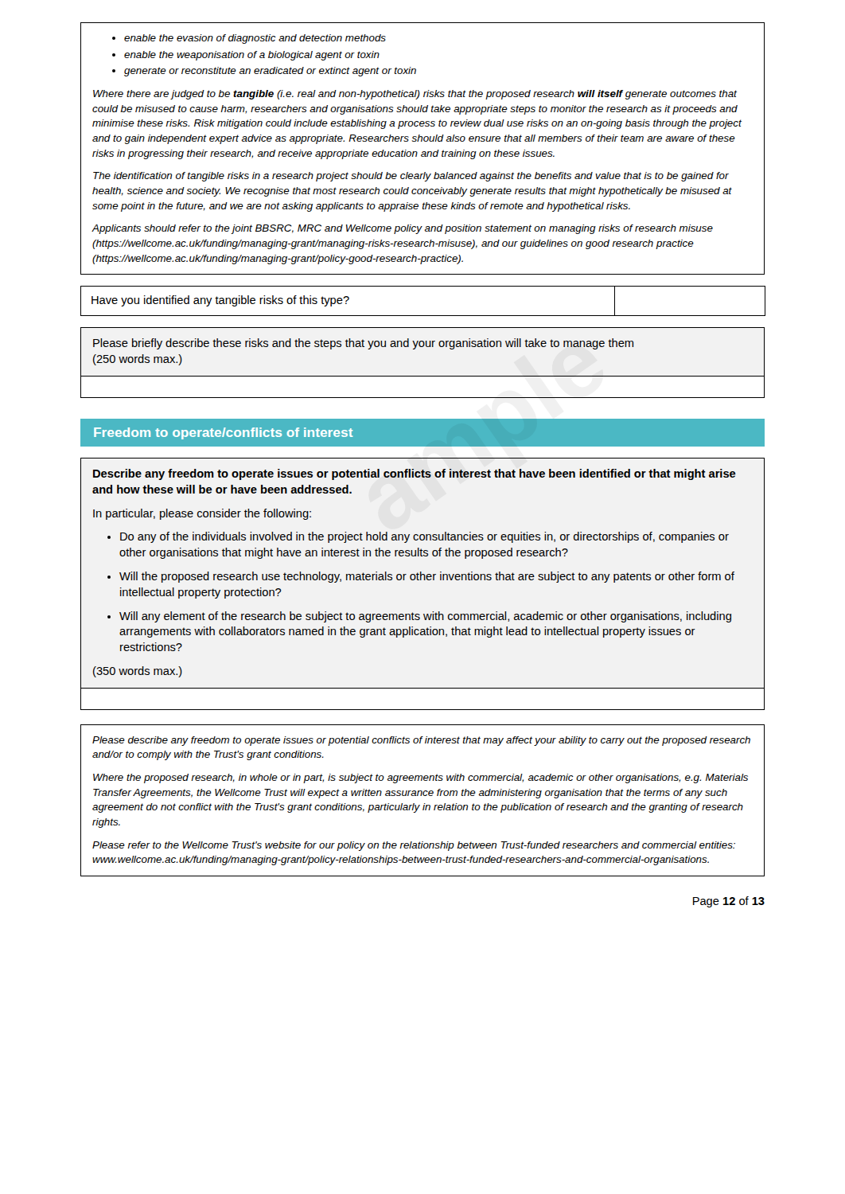ample
enable the evasion of diagnostic and detection methods
enable the weaponisation of a biological agent or toxin
generate or reconstitute an eradicated or extinct agent or toxin
Where there are judged to be tangible (i.e. real and non-hypothetical) risks that the proposed research will itself generate outcomes that could be misused to cause harm, researchers and organisations should take appropriate steps to monitor the research as it proceeds and minimise these risks. Risk mitigation could include establishing a process to review dual use risks on an on-going basis through the project and to gain independent expert advice as appropriate. Researchers should also ensure that all members of their team are aware of these risks in progressing their research, and receive appropriate education and training on these issues.
The identification of tangible risks in a research project should be clearly balanced against the benefits and value that is to be gained for health, science and society. We recognise that most research could conceivably generate results that might hypothetically be misused at some point in the future, and we are not asking applicants to appraise these kinds of remote and hypothetical risks.
Applicants should refer to the joint BBSRC, MRC and Wellcome policy and position statement on managing risks of research misuse (https://wellcome.ac.uk/funding/managing-grant/managing-risks-research-misuse), and our guidelines on good research practice (https://wellcome.ac.uk/funding/managing-grant/policy-good-research-practice).
Have you identified any tangible risks of this type?
Please briefly describe these risks and the steps that you and your organisation will take to manage them
(250 words max.)
Freedom to operate/conflicts of interest
Describe any freedom to operate issues or potential conflicts of interest that have been identified or that might arise and how these will be or have been addressed.
In particular, please consider the following:
Do any of the individuals involved in the project hold any consultancies or equities in, or directorships of, companies or other organisations that might have an interest in the results of the proposed research?
Will the proposed research use technology, materials or other inventions that are subject to any patents or other form of intellectual property protection?
Will any element of the research be subject to agreements with commercial, academic or other organisations, including arrangements with collaborators named in the grant application, that might lead to intellectual property issues or restrictions?
(350 words max.)
Please describe any freedom to operate issues or potential conflicts of interest that may affect your ability to carry out the proposed research and/or to comply with the Trust's grant conditions.
Where the proposed research, in whole or in part, is subject to agreements with commercial, academic or other organisations, e.g. Materials Transfer Agreements, the Wellcome Trust will expect a written assurance from the administering organisation that the terms of any such agreement do not conflict with the Trust's grant conditions, particularly in relation to the publication of research and the granting of research rights.
Please refer to the Wellcome Trust's website for our policy on the relationship between Trust-funded researchers and commercial entities: www.wellcome.ac.uk/funding/managing-grant/policy-relationships-between-trust-funded-researchers-and-commercial-organisations.
Page 12 of 13